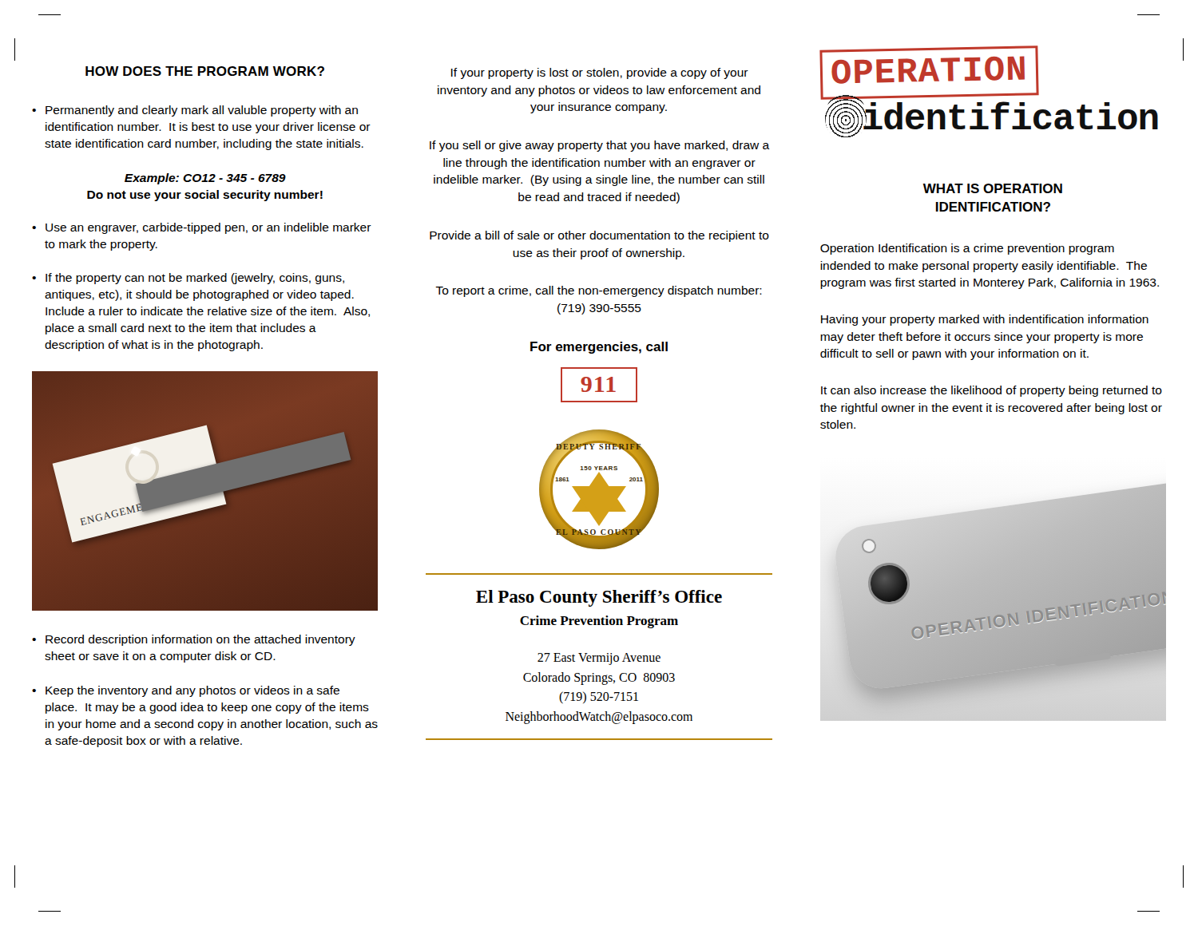HOW DOES THE PROGRAM WORK?
Permanently and clearly mark all valuble property with an identification number. It is best to use your driver license or state identification card number, including the state initials.
Example: CO12 - 345 - 6789
Do not use your social security number!
Use an engraver, carbide-tipped pen, or an indelible marker to mark the property.
If the property can not be marked (jewelry, coins, guns, antiques, etc), it should be photographed or video taped. Include a ruler to indicate the relative size of the item. Also, place a small card next to the item that includes a description of what is in the photograph.
Engagement Ring
Record description information on the attached inventory sheet or save it on a computer disk or CD.
Keep the inventory and any photos or videos in a safe place. It may be a good idea to keep one copy of the items in your home and a second copy in another location, such as a safe-deposit box or with a relative.
If your property is lost or stolen, provide a copy of your inventory and any photos or videos to law enforcement and your insurance company.
If you sell or give away property that you have marked, draw a line through the identification number with an engraver or indelible marker. (By using a single line, the number can still be read and traced if needed)
Provide a bill of sale or other documentation to the recipient to use as their proof of ownership.
To report a crime, call the non-emergency dispatch number:
(719) 390-5555
For emergencies, call
911
DEPUTY SHERIFF
150 YEARS
1861
2011
EL PASO COUNTY
El Paso County Sheriff’s Office
Crime Prevention Program
27 East Vermijo Avenue
Colorado Springs, CO 80903
(719) 520-7151
NeighborhoodWatch@elpasoco.com
Operation identification
WHAT IS OPERATION
IDENTIFICATION?
Operation Identification is a crime prevention program indended to make personal property easily identifiable. The program was first started in Monterey Park, California in 1963.
Having your property marked with indentification information may deter theft before it occurs since your property is more difficult to sell or pawn with your information on it.
It can also increase the likelihood of property being returned to the rightful owner in the event it is recovered after being lost or stolen.
OPERATION IDENTIFICATION